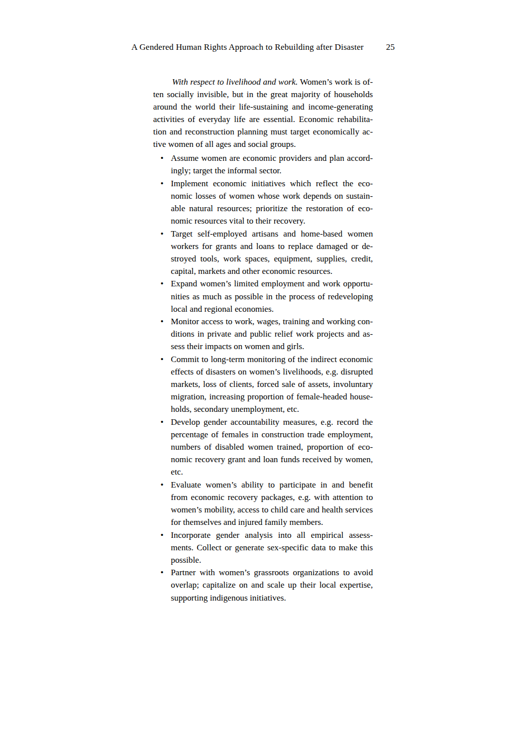A Gendered Human Rights Approach to Rebuilding after Disaster 25
With respect to livelihood and work. Women’s work is often socially invisible, but in the great majority of households around the world their life-sustaining and income-generating activities of everyday life are essential. Economic rehabilitation and reconstruction planning must target economically active women of all ages and social groups.
Assume women are economic providers and plan accordingly; target the informal sector.
Implement economic initiatives which reflect the economic losses of women whose work depends on sustainable natural resources; prioritize the restoration of economic resources vital to their recovery.
Target self-employed artisans and home-based women workers for grants and loans to replace damaged or destroyed tools, work spaces, equipment, supplies, credit, capital, markets and other economic resources.
Expand women’s limited employment and work opportunities as much as possible in the process of redeveloping local and regional economies.
Monitor access to work, wages, training and working conditions in private and public relief work projects and assess their impacts on women and girls.
Commit to long-term monitoring of the indirect economic effects of disasters on women’s livelihoods, e.g. disrupted markets, loss of clients, forced sale of assets, involuntary migration, increasing proportion of female-headed households, secondary unemployment, etc.
Develop gender accountability measures, e.g. record the percentage of females in construction trade employment, numbers of disabled women trained, proportion of economic recovery grant and loan funds received by women, etc.
Evaluate women’s ability to participate in and benefit from economic recovery packages, e.g. with attention to women’s mobility, access to child care and health services for themselves and injured family members.
Incorporate gender analysis into all empirical assessments. Collect or generate sex-specific data to make this possible.
Partner with women’s grassroots organizations to avoid overlap; capitalize on and scale up their local expertise, supporting indigenous initiatives.